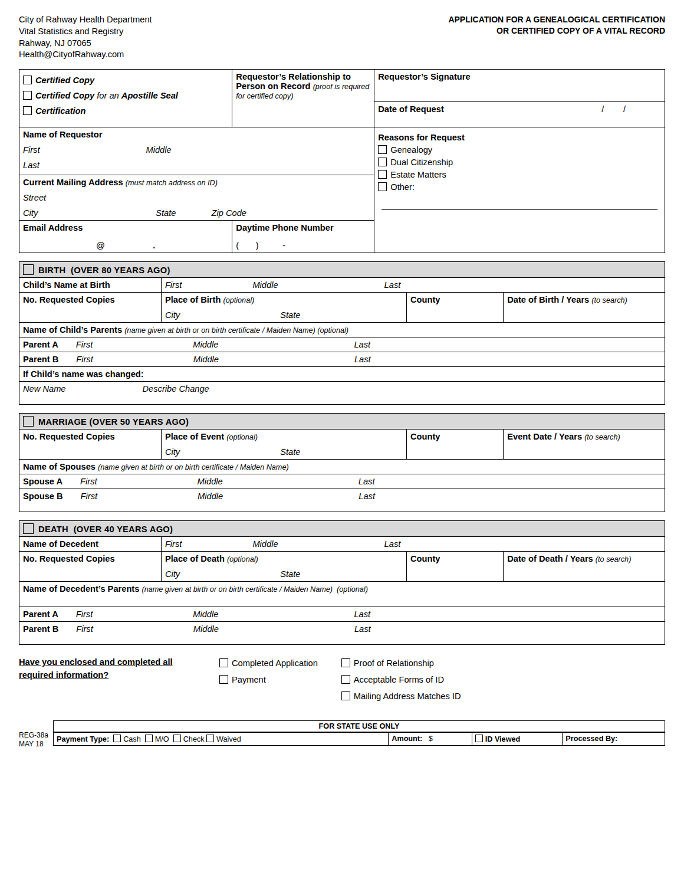City of Rahway Health Department
Vital Statistics and Registry
Rahway, NJ 07065
Health@CityofRahway.com
APPLICATION FOR A GENEALOGICAL CERTIFICATION
OR CERTIFIED COPY OF A VITAL RECORD
| Certified Copy Certified Copy for an Apostille Seal Certification | Requestor’s Relationship to Person on Record (proof is required for certified copy) | Requestor’s Signature |
| Date of Request / / |
| Name of Requestor First Middle Last | Reasons for Request Genealogy Dual Citizenship Estate Matters Other: |
| Current Mailing Address (must match address on ID) Street City State Zip Code |
| Email Address @ . | Daytime Phone Number ( ) - |
| BIRTH (OVER 80 YEARS AGO) |
| Child’s Name at Birth | First Middle Last |
| No. Requested Copies | Place of Birth (optional) City State | County | Date of Birth / Years (to search) |
| Name of Child’s Parents (name given at birth or on birth certificate / Maiden Name) (optional) |
| Parent A First Middle Last |
| Parent B First Middle Last |
| If Child’s name was changed: |
| New Name Describe Change |
| MARRIAGE (OVER 50 YEARS AGO) |
| No. Requested Copies | Place of Event (optional) City State | County | Event Date / Years (to search) |
| Name of Spouses (name given at birth or on birth certificate / Maiden Name) |
| Spouse A First Middle Last |
| Spouse B First Middle Last |
| DEATH (OVER 40 YEARS AGO) |
| Name of Decedent | First Middle Last |
| No. Requested Copies | Place of Death (optional) City State | County | Date of Death / Years (to search) |
| Name of Decedent’s Parents (name given at birth or on birth certificate / Maiden Name) (optional) |
| Parent A First Middle Last |
| Parent B First Middle Last |
Have you enclosed and completed all required information?
Completed Application
Payment
Proof of Relationship
Acceptable Forms of ID
Mailing Address Matches ID
REG-38a
MAY 18
FOR STATE USE ONLY
| Payment Type: Cash M/O Check Waived | Amount: $ | ID Viewed | Processed By: |